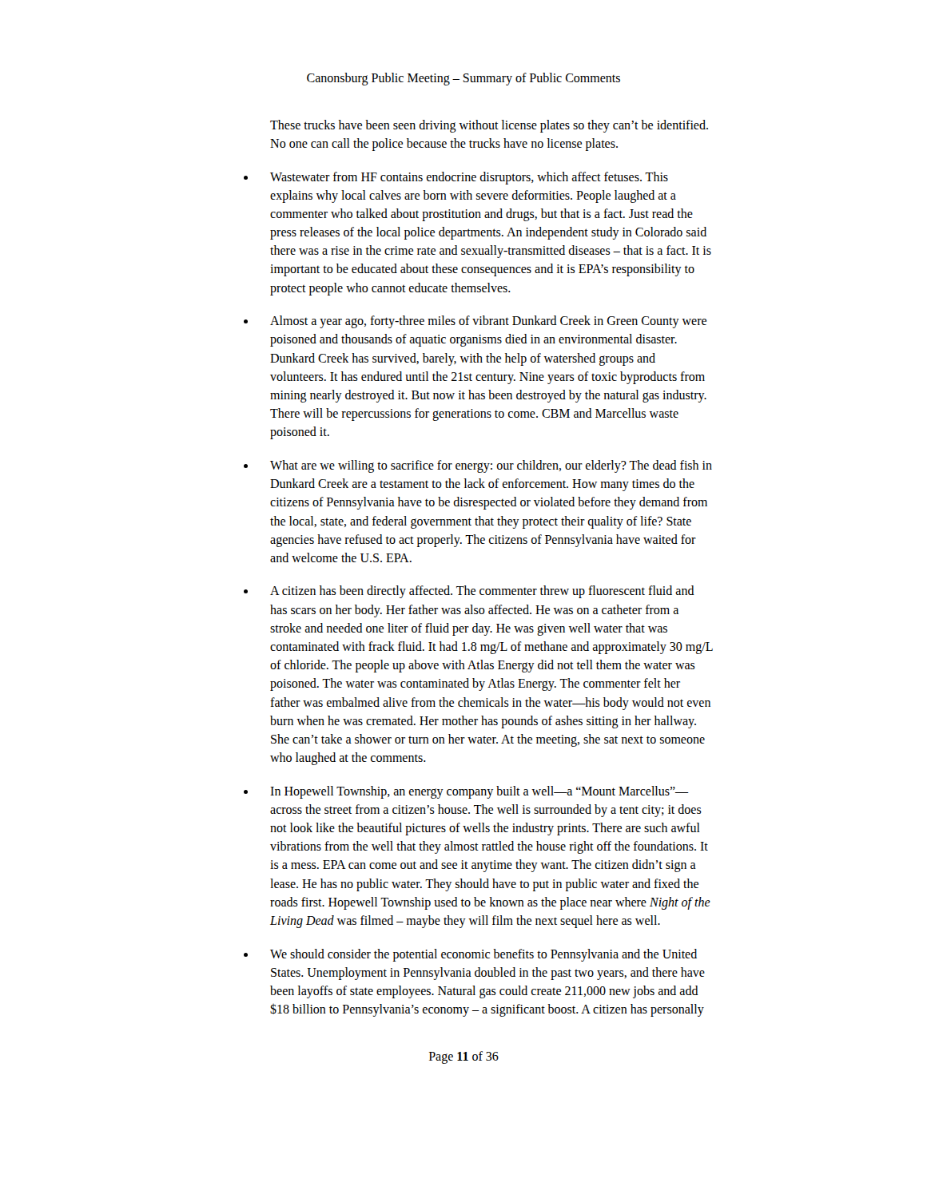Canonsburg Public Meeting – Summary of Public Comments
These trucks have been seen driving without license plates so they can’t be identified. No one can call the police because the trucks have no license plates.
Wastewater from HF contains endocrine disruptors, which affect fetuses. This explains why local calves are born with severe deformities. People laughed at a commenter who talked about prostitution and drugs, but that is a fact. Just read the press releases of the local police departments. An independent study in Colorado said there was a rise in the crime rate and sexually-transmitted diseases – that is a fact. It is important to be educated about these consequences and it is EPA’s responsibility to protect people who cannot educate themselves.
Almost a year ago, forty-three miles of vibrant Dunkard Creek in Green County were poisoned and thousands of aquatic organisms died in an environmental disaster. Dunkard Creek has survived, barely, with the help of watershed groups and volunteers. It has endured until the 21st century. Nine years of toxic byproducts from mining nearly destroyed it. But now it has been destroyed by the natural gas industry. There will be repercussions for generations to come. CBM and Marcellus waste poisoned it.
What are we willing to sacrifice for energy: our children, our elderly? The dead fish in Dunkard Creek are a testament to the lack of enforcement. How many times do the citizens of Pennsylvania have to be disrespected or violated before they demand from the local, state, and federal government that they protect their quality of life? State agencies have refused to act properly. The citizens of Pennsylvania have waited for and welcome the U.S. EPA.
A citizen has been directly affected. The commenter threw up fluorescent fluid and has scars on her body. Her father was also affected. He was on a catheter from a stroke and needed one liter of fluid per day. He was given well water that was contaminated with frack fluid. It had 1.8 mg/L of methane and approximately 30 mg/L of chloride. The people up above with Atlas Energy did not tell them the water was poisoned. The water was contaminated by Atlas Energy. The commenter felt her father was embalmed alive from the chemicals in the water—his body would not even burn when he was cremated. Her mother has pounds of ashes sitting in her hallway. She can’t take a shower or turn on her water. At the meeting, she sat next to someone who laughed at the comments.
In Hopewell Township, an energy company built a well—a “Mount Marcellus”—across the street from a citizen’s house. The well is surrounded by a tent city; it does not look like the beautiful pictures of wells the industry prints. There are such awful vibrations from the well that they almost rattled the house right off the foundations. It is a mess. EPA can come out and see it anytime they want. The citizen didn’t sign a lease. He has no public water. They should have to put in public water and fixed the roads first. Hopewell Township used to be known as the place near where Night of the Living Dead was filmed – maybe they will film the next sequel here as well.
We should consider the potential economic benefits to Pennsylvania and the United States. Unemployment in Pennsylvania doubled in the past two years, and there have been layoffs of state employees. Natural gas could create 211,000 new jobs and add $18 billion to Pennsylvania’s economy – a significant boost. A citizen has personally
Page 11 of 36